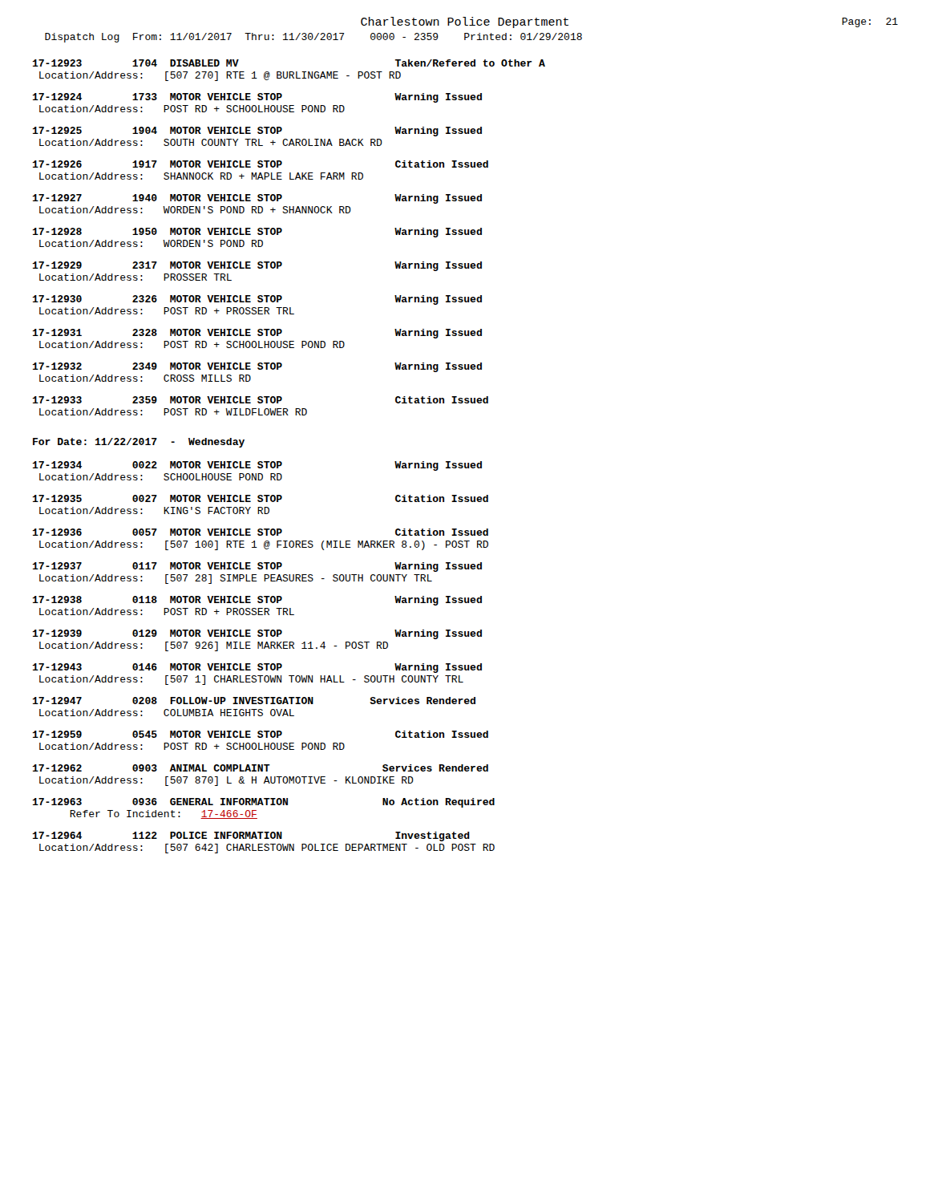Page: 21
Charlestown Police Department
Dispatch Log From: 11/01/2017 Thru: 11/30/2017 0000 - 2359 Printed: 01/29/2018
17-12923 1704 DISABLED MV Taken/Refered to Other A
Location/Address: [507 270] RTE 1 @ BURLINGAME - POST RD
17-12924 1733 MOTOR VEHICLE STOP Warning Issued
Location/Address: POST RD + SCHOOLHOUSE POND RD
17-12925 1904 MOTOR VEHICLE STOP Warning Issued
Location/Address: SOUTH COUNTY TRL + CAROLINA BACK RD
17-12926 1917 MOTOR VEHICLE STOP Citation Issued
Location/Address: SHANNOCK RD + MAPLE LAKE FARM RD
17-12927 1940 MOTOR VEHICLE STOP Warning Issued
Location/Address: WORDEN'S POND RD + SHANNOCK RD
17-12928 1950 MOTOR VEHICLE STOP Warning Issued
Location/Address: WORDEN'S POND RD
17-12929 2317 MOTOR VEHICLE STOP Warning Issued
Location/Address: PROSSER TRL
17-12930 2326 MOTOR VEHICLE STOP Warning Issued
Location/Address: POST RD + PROSSER TRL
17-12931 2328 MOTOR VEHICLE STOP Warning Issued
Location/Address: POST RD + SCHOOLHOUSE POND RD
17-12932 2349 MOTOR VEHICLE STOP Warning Issued
Location/Address: CROSS MILLS RD
17-12933 2359 MOTOR VEHICLE STOP Citation Issued
Location/Address: POST RD + WILDFLOWER RD
For Date: 11/22/2017 - Wednesday
17-12934 0022 MOTOR VEHICLE STOP Warning Issued
Location/Address: SCHOOLHOUSE POND RD
17-12935 0027 MOTOR VEHICLE STOP Citation Issued
Location/Address: KING'S FACTORY RD
17-12936 0057 MOTOR VEHICLE STOP Citation Issued
Location/Address: [507 100] RTE 1 @ FIORES (MILE MARKER 8.0) - POST RD
17-12937 0117 MOTOR VEHICLE STOP Warning Issued
Location/Address: [507 28] SIMPLE PEASURES - SOUTH COUNTY TRL
17-12938 0118 MOTOR VEHICLE STOP Warning Issued
Location/Address: POST RD + PROSSER TRL
17-12939 0129 MOTOR VEHICLE STOP Warning Issued
Location/Address: [507 926] MILE MARKER 11.4 - POST RD
17-12943 0146 MOTOR VEHICLE STOP Warning Issued
Location/Address: [507 1] CHARLESTOWN TOWN HALL - SOUTH COUNTY TRL
17-12947 0208 FOLLOW-UP INVESTIGATION Services Rendered
Location/Address: COLUMBIA HEIGHTS OVAL
17-12959 0545 MOTOR VEHICLE STOP Citation Issued
Location/Address: POST RD + SCHOOLHOUSE POND RD
17-12962 0903 ANIMAL COMPLAINT Services Rendered
Location/Address: [507 870] L & H AUTOMOTIVE - KLONDIKE RD
17-12963 0936 GENERAL INFORMATION No Action Required
Refer To Incident: 17-466-OF
17-12964 1122 POLICE INFORMATION Investigated
Location/Address: [507 642] CHARLESTOWN POLICE DEPARTMENT - OLD POST RD